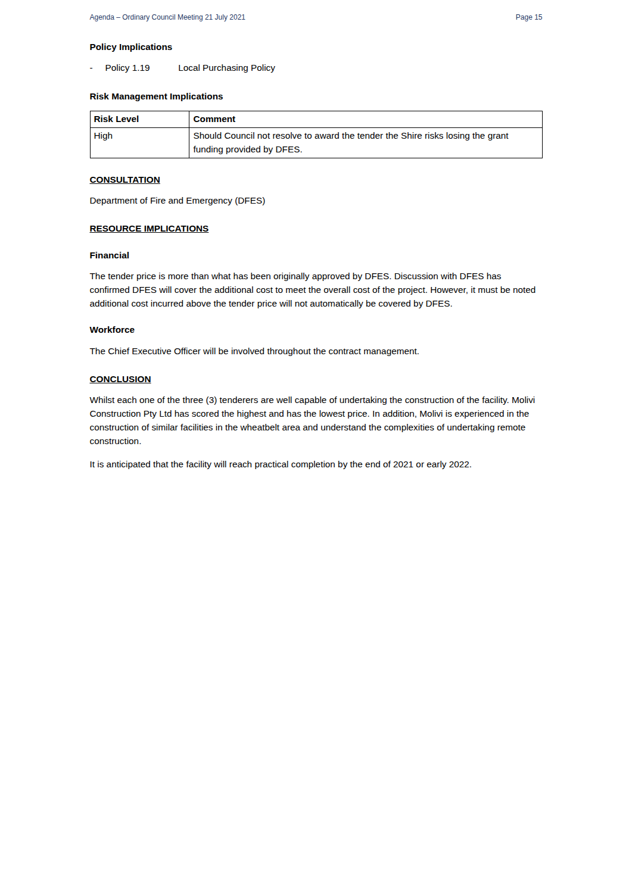Agenda – Ordinary Council Meeting 21 July 2021 Page 15
Policy Implications
- Policy 1.19 Local Purchasing Policy
Risk Management Implications
| Risk Level | Comment |
| --- | --- |
| High | Should Council not resolve to award the tender the Shire risks losing the grant funding provided by DFES. |
CONSULTATION
Department of Fire and Emergency (DFES)
RESOURCE IMPLICATIONS
Financial
The tender price is more than what has been originally approved by DFES. Discussion with DFES has confirmed DFES will cover the additional cost to meet the overall cost of the project. However, it must be noted additional cost incurred above the tender price will not automatically be covered by DFES.
Workforce
The Chief Executive Officer will be involved throughout the contract management.
CONCLUSION
Whilst each one of the three (3) tenderers are well capable of undertaking the construction of the facility. Molivi Construction Pty Ltd has scored the highest and has the lowest price. In addition, Molivi is experienced in the construction of similar facilities in the wheatbelt area and understand the complexities of undertaking remote construction.
It is anticipated that the facility will reach practical completion by the end of 2021 or early 2022.